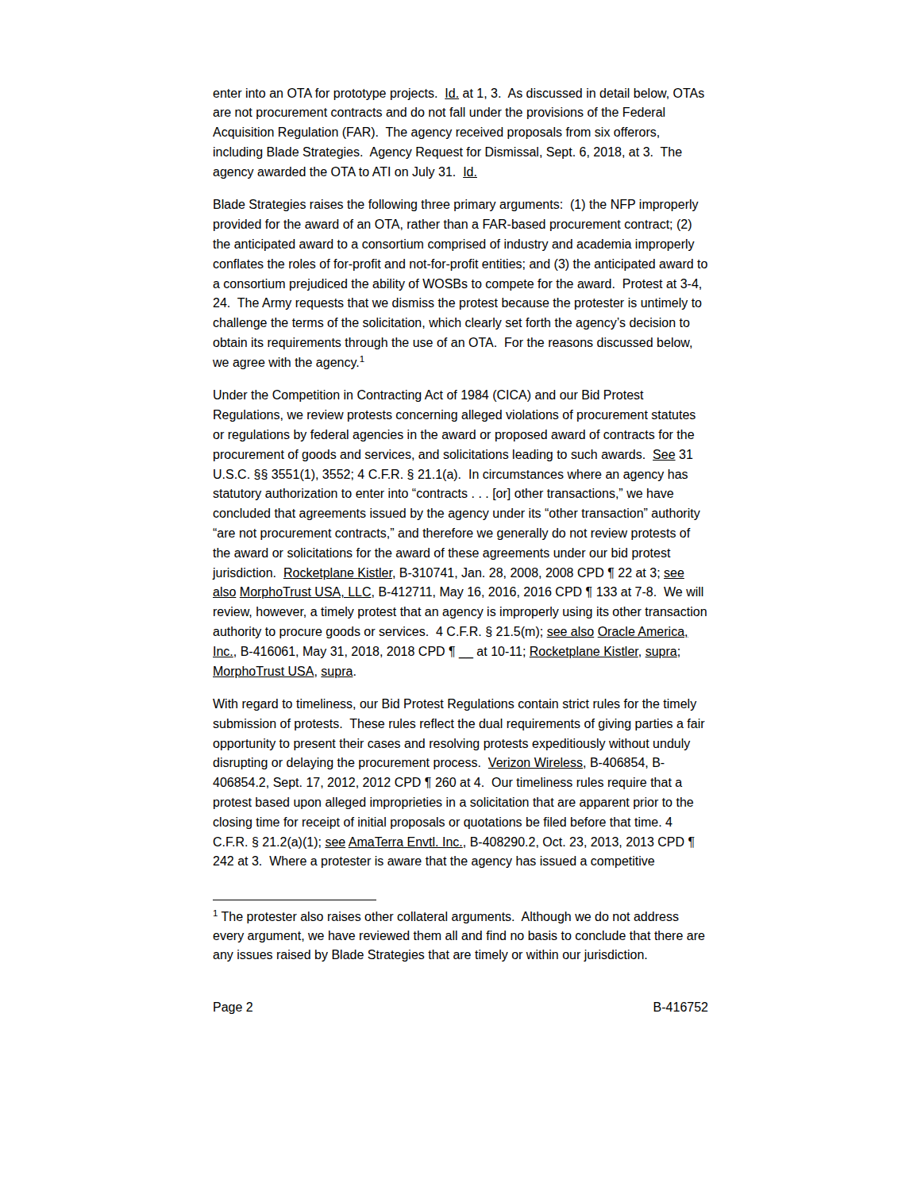enter into an OTA for prototype projects. Id. at 1, 3. As discussed in detail below, OTAs are not procurement contracts and do not fall under the provisions of the Federal Acquisition Regulation (FAR). The agency received proposals from six offerors, including Blade Strategies. Agency Request for Dismissal, Sept. 6, 2018, at 3. The agency awarded the OTA to ATI on July 31. Id.
Blade Strategies raises the following three primary arguments: (1) the NFP improperly provided for the award of an OTA, rather than a FAR-based procurement contract; (2) the anticipated award to a consortium comprised of industry and academia improperly conflates the roles of for-profit and not-for-profit entities; and (3) the anticipated award to a consortium prejudiced the ability of WOSBs to compete for the award. Protest at 3-4, 24. The Army requests that we dismiss the protest because the protester is untimely to challenge the terms of the solicitation, which clearly set forth the agency’s decision to obtain its requirements through the use of an OTA. For the reasons discussed below, we agree with the agency.1
Under the Competition in Contracting Act of 1984 (CICA) and our Bid Protest Regulations, we review protests concerning alleged violations of procurement statutes or regulations by federal agencies in the award or proposed award of contracts for the procurement of goods and services, and solicitations leading to such awards. See 31 U.S.C. §§ 3551(1), 3552; 4 C.F.R. § 21.1(a). In circumstances where an agency has statutory authorization to enter into “contracts . . . [or] other transactions,” we have concluded that agreements issued by the agency under its “other transaction” authority “are not procurement contracts,” and therefore we generally do not review protests of the award or solicitations for the award of these agreements under our bid protest jurisdiction. Rocketplane Kistler, B-310741, Jan. 28, 2008, 2008 CPD ¶ 22 at 3; see also MorphoTrust USA, LLC, B-412711, May 16, 2016, 2016 CPD ¶ 133 at 7-8. We will review, however, a timely protest that an agency is improperly using its other transaction authority to procure goods or services. 4 C.F.R. § 21.5(m); see also Oracle America, Inc., B-416061, May 31, 2018, 2018 CPD ¶ __ at 10-11; Rocketplane Kistler, supra; MorphoTrust USA, supra.
With regard to timeliness, our Bid Protest Regulations contain strict rules for the timely submission of protests. These rules reflect the dual requirements of giving parties a fair opportunity to present their cases and resolving protests expeditiously without unduly disrupting or delaying the procurement process. Verizon Wireless, B-406854, B-406854.2, Sept. 17, 2012, 2012 CPD ¶ 260 at 4. Our timeliness rules require that a protest based upon alleged improprieties in a solicitation that are apparent prior to the closing time for receipt of initial proposals or quotations be filed before that time. 4 C.F.R. § 21.2(a)(1); see AmaTerra Envtl. Inc., B-408290.2, Oct. 23, 2013, 2013 CPD ¶ 242 at 3. Where a protester is aware that the agency has issued a competitive
1 The protester also raises other collateral arguments. Although we do not address every argument, we have reviewed them all and find no basis to conclude that there are any issues raised by Blade Strategies that are timely or within our jurisdiction.
Page 2 B-416752